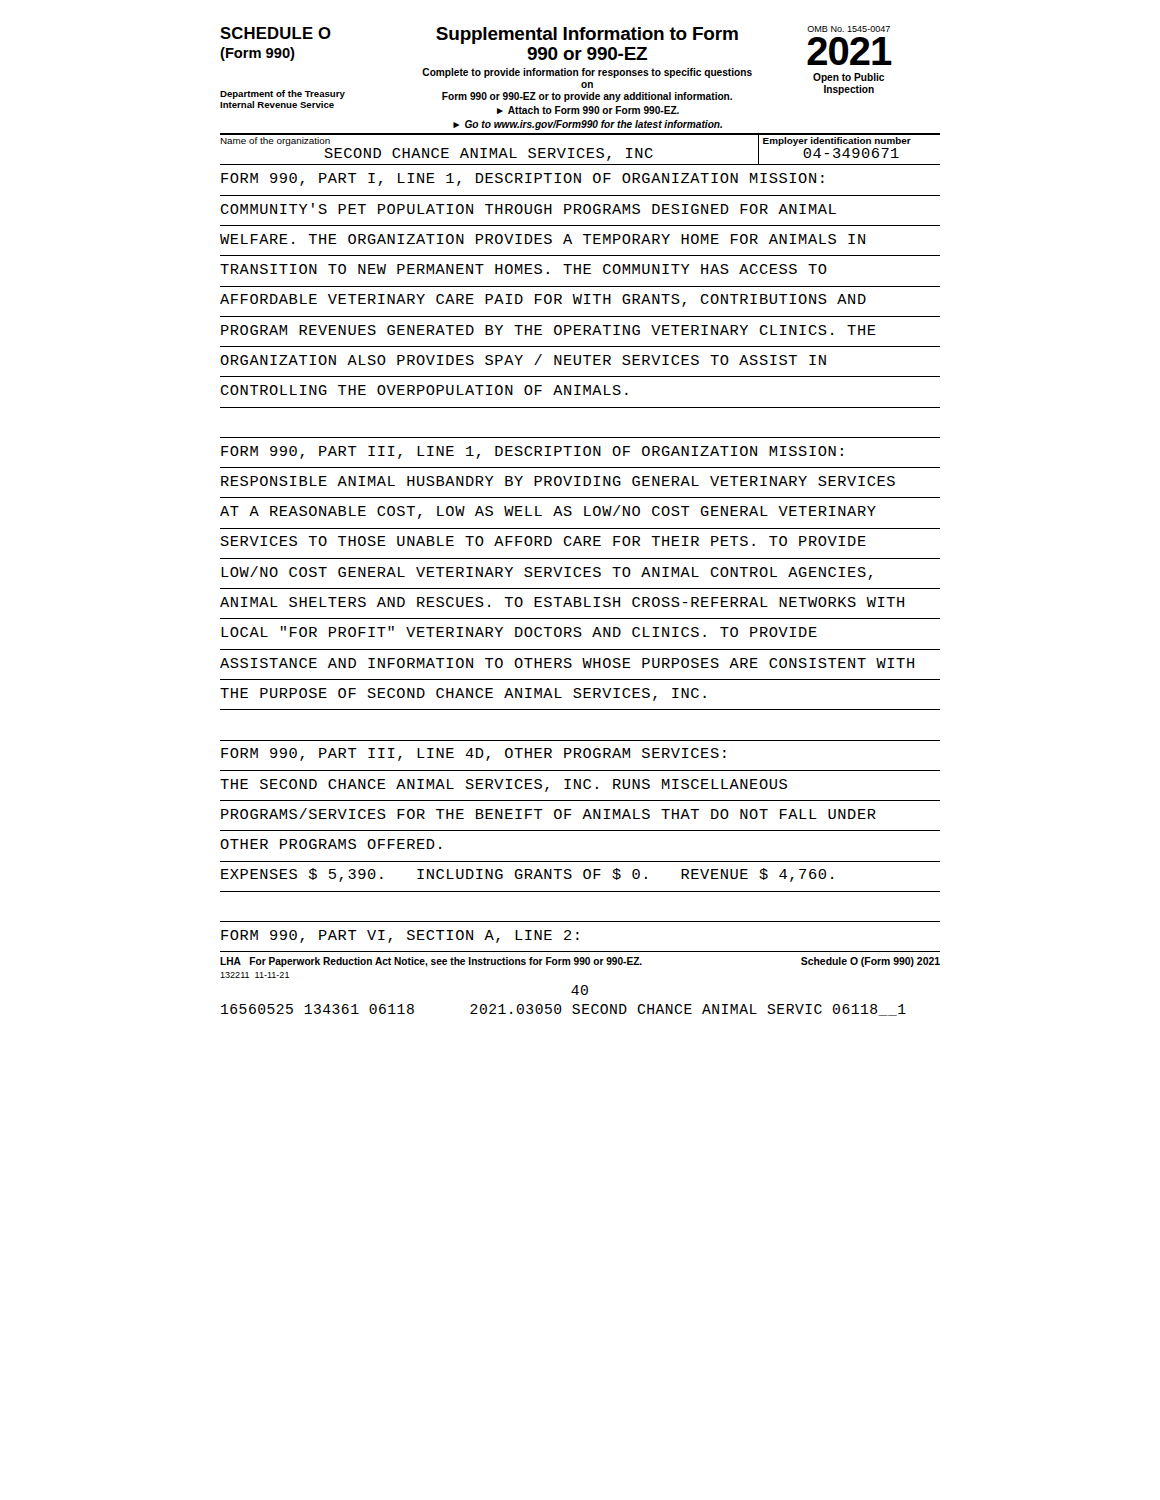SCHEDULE O
(Form 990)
Department of the Treasury
Internal Revenue Service
Supplemental Information to Form 990 or 990-EZ
Complete to provide information for responses to specific questions on
Form 990 or 990-EZ or to provide any additional information.
► Attach to Form 990 or Form 990-EZ.
► Go to www.irs.gov/Form990 for the latest information.
OMB No. 1545-0047
2021
Open to Public
Inspection
Name of the organization
SECOND CHANCE ANIMAL SERVICES, INC
Employer identification number
04-3490671
FORM 990, PART I, LINE 1, DESCRIPTION OF ORGANIZATION MISSION:
COMMUNITY'S PET POPULATION THROUGH PROGRAMS DESIGNED FOR ANIMAL
WELFARE. THE ORGANIZATION PROVIDES A TEMPORARY HOME FOR ANIMALS IN
TRANSITION TO NEW PERMANENT HOMES. THE COMMUNITY HAS ACCESS TO
AFFORDABLE VETERINARY CARE PAID FOR WITH GRANTS, CONTRIBUTIONS AND
PROGRAM REVENUES GENERATED BY THE OPERATING VETERINARY CLINICS. THE
ORGANIZATION ALSO PROVIDES SPAY / NEUTER SERVICES TO ASSIST IN
CONTROLLING THE OVERPOPULATION OF ANIMALS.
FORM 990, PART III, LINE 1, DESCRIPTION OF ORGANIZATION MISSION:
RESPONSIBLE ANIMAL HUSBANDRY BY PROVIDING GENERAL VETERINARY SERVICES
AT A REASONABLE COST, LOW AS WELL AS LOW/NO COST GENERAL VETERINARY
SERVICES TO THOSE UNABLE TO AFFORD CARE FOR THEIR PETS. TO PROVIDE
LOW/NO COST GENERAL VETERINARY SERVICES TO ANIMAL CONTROL AGENCIES,
ANIMAL SHELTERS AND RESCUES. TO ESTABLISH CROSS-REFERRAL NETWORKS WITH
LOCAL "FOR PROFIT" VETERINARY DOCTORS AND CLINICS. TO PROVIDE
ASSISTANCE AND INFORMATION TO OTHERS WHOSE PURPOSES ARE CONSISTENT WITH
THE PURPOSE OF SECOND CHANCE ANIMAL SERVICES, INC.
FORM 990, PART III, LINE 4D, OTHER PROGRAM SERVICES:
THE SECOND CHANCE ANIMAL SERVICES, INC. RUNS MISCELLANEOUS
PROGRAMS/SERVICES FOR THE BENEIFT OF ANIMALS THAT DO NOT FALL UNDER
OTHER PROGRAMS OFFERED.
EXPENSES $ 5,390. INCLUDING GRANTS OF $ 0. REVENUE $ 4,760.
FORM 990, PART VI, SECTION A, LINE 2:
LHA For Paperwork Reduction Act Notice, see the Instructions for Form 990 or 990-EZ.
Schedule O (Form 990) 2021
132211 11-11-21
40
16560525 134361 06118
2021.03050 SECOND CHANCE ANIMAL SERVIC 06118__1